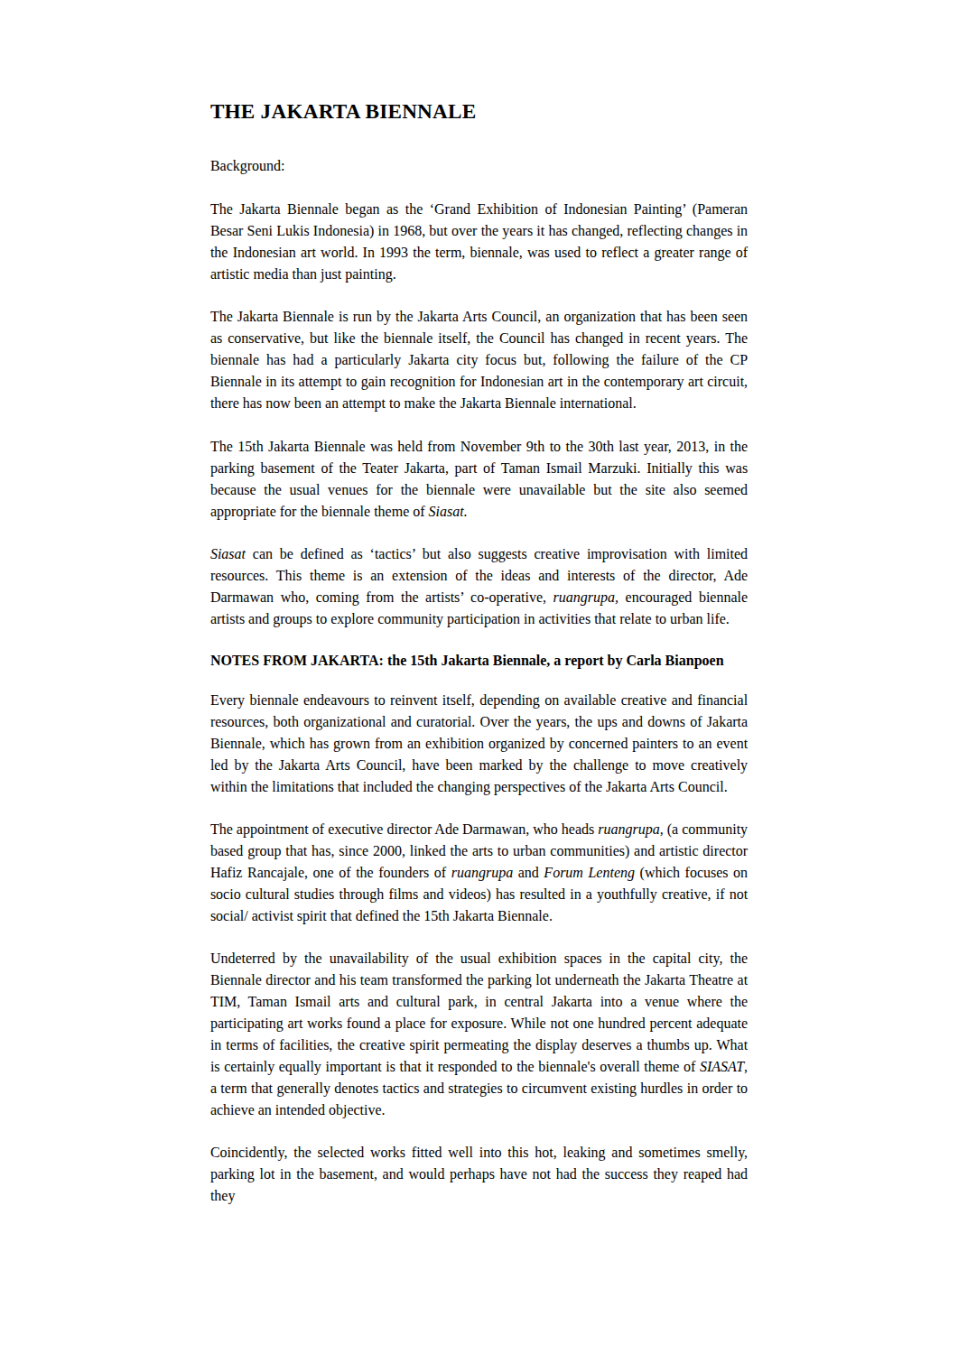THE JAKARTA BIENNALE
Background:
The Jakarta Biennale began as the ‘Grand Exhibition of Indonesian Painting’ (Pameran Besar Seni Lukis Indonesia) in 1968, but over the years it has changed, reflecting changes in the Indonesian art world. In 1993 the term, biennale, was used to reflect a greater range of artistic media than just painting.
The Jakarta Biennale is run by the Jakarta Arts Council, an organization that has been seen as conservative, but like the biennale itself, the Council has changed in recent years. The biennale has had a particularly Jakarta city focus but, following the failure of the CP Biennale in its attempt to gain recognition for Indonesian art in the contemporary art circuit, there has now been an attempt to make the Jakarta Biennale international.
The 15th Jakarta Biennale was held from November 9th to the 30th last year, 2013, in the parking basement of the Teater Jakarta, part of Taman Ismail Marzuki. Initially this was because the usual venues for the biennale were unavailable but the site also seemed appropriate for the biennale theme of Siasat.
Siasat can be defined as ‘tactics’ but also suggests creative improvisation with limited resources. This theme is an extension of the ideas and interests of the director, Ade Darmawan who, coming from the artists’ co-operative, ruangrupa, encouraged biennale artists and groups to explore community participation in activities that relate to urban life.
NOTES FROM JAKARTA: the 15th Jakarta Biennale, a report by Carla Bianpoen
Every biennale endeavours to reinvent itself, depending on available creative and financial resources, both organizational and curatorial. Over the years, the ups and downs of Jakarta Biennale, which has grown from an exhibition organized by concerned painters to an event led by the Jakarta Arts Council, have been marked by the challenge to move creatively within the limitations that included the changing perspectives of the Jakarta Arts Council.
The appointment of executive director Ade Darmawan, who heads ruangrupa, (a community based group that has, since 2000, linked the arts to urban communities) and artistic director Hafiz Rancajale, one of the founders of ruangrupa and Forum Lenteng (which focuses on socio cultural studies through films and videos) has resulted in a youthfully creative, if not social/ activist spirit that defined the 15th Jakarta Biennale.
Undeterred by the unavailability of the usual exhibition spaces in the capital city, the Biennale director and his team transformed the parking lot underneath the Jakarta Theatre at TIM, Taman Ismail arts and cultural park, in central Jakarta into a venue where the participating art works found a place for exposure. While not one hundred percent adequate in terms of facilities, the creative spirit permeating the display deserves a thumbs up. What is certainly equally important is that it responded to the biennale's overall theme of SIASAT, a term that generally denotes tactics and strategies to circumvent existing hurdles in order to achieve an intended objective.
Coincidently, the selected works fitted well into this hot, leaking and sometimes smelly, parking lot in the basement, and would perhaps have not had the success they reaped had they